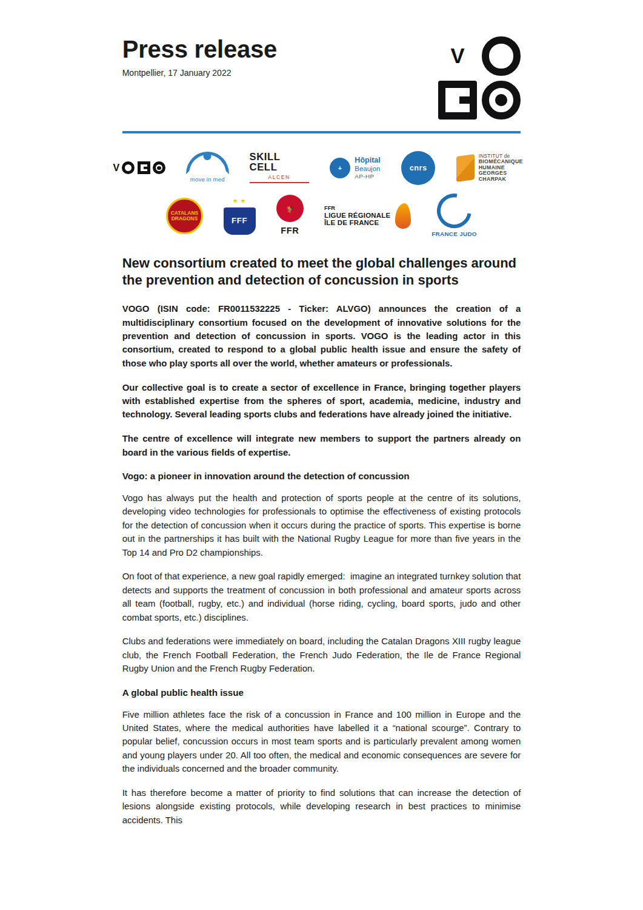Press release
Montpellier, 17 January 2022
V
V
move in med
SKILL CELL
ALCEN
+
Hôpital
Beaujon
AP-HP
cnrs
INSTITUT de
BIOMÉCANIQUE HUMAINE
GEORGES CHARPAK
CATALANS
DRAGONS
★ ★
FFF
🐓
FFR
FFR
LIGUE RÉGIONALE
ÎLE DE FRANCE
FRANCE JUDO
New consortium created to meet the global challenges around the prevention and detection of concussion in sports
VOGO (ISIN code: FR0011532225 - Ticker: ALVGO) announces the creation of a multidisciplinary consortium focused on the development of innovative solutions for the prevention and detection of concussion in sports. VOGO is the leading actor in this consortium, created to respond to a global public health issue and ensure the safety of those who play sports all over the world, whether amateurs or professionals.
Our collective goal is to create a sector of excellence in France, bringing together players with established expertise from the spheres of sport, academia, medicine, industry and technology. Several leading sports clubs and federations have already joined the initiative.
The centre of excellence will integrate new members to support the partners already on board in the various fields of expertise.
Vogo: a pioneer in innovation around the detection of concussion
Vogo has always put the health and protection of sports people at the centre of its solutions, developing video technologies for professionals to optimise the effectiveness of existing protocols for the detection of concussion when it occurs during the practice of sports. This expertise is borne out in the partnerships it has built with the National Rugby League for more than five years in the Top 14 and Pro D2 championships.
On foot of that experience, a new goal rapidly emerged: imagine an integrated turnkey solution that detects and supports the treatment of concussion in both professional and amateur sports across all team (football, rugby, etc.) and individual (horse riding, cycling, board sports, judo and other combat sports, etc.) disciplines.
Clubs and federations were immediately on board, including the Catalan Dragons XIII rugby league club, the French Football Federation, the French Judo Federation, the Ile de France Regional Rugby Union and the French Rugby Federation.
A global public health issue
Five million athletes face the risk of a concussion in France and 100 million in Europe and the United States, where the medical authorities have labelled it a “national scourge”. Contrary to popular belief, concussion occurs in most team sports and is particularly prevalent among women and young players under 20. All too often, the medical and economic consequences are severe for the individuals concerned and the broader community.
It has therefore become a matter of priority to find solutions that can increase the detection of lesions alongside existing protocols, while developing research in best practices to minimise accidents. This